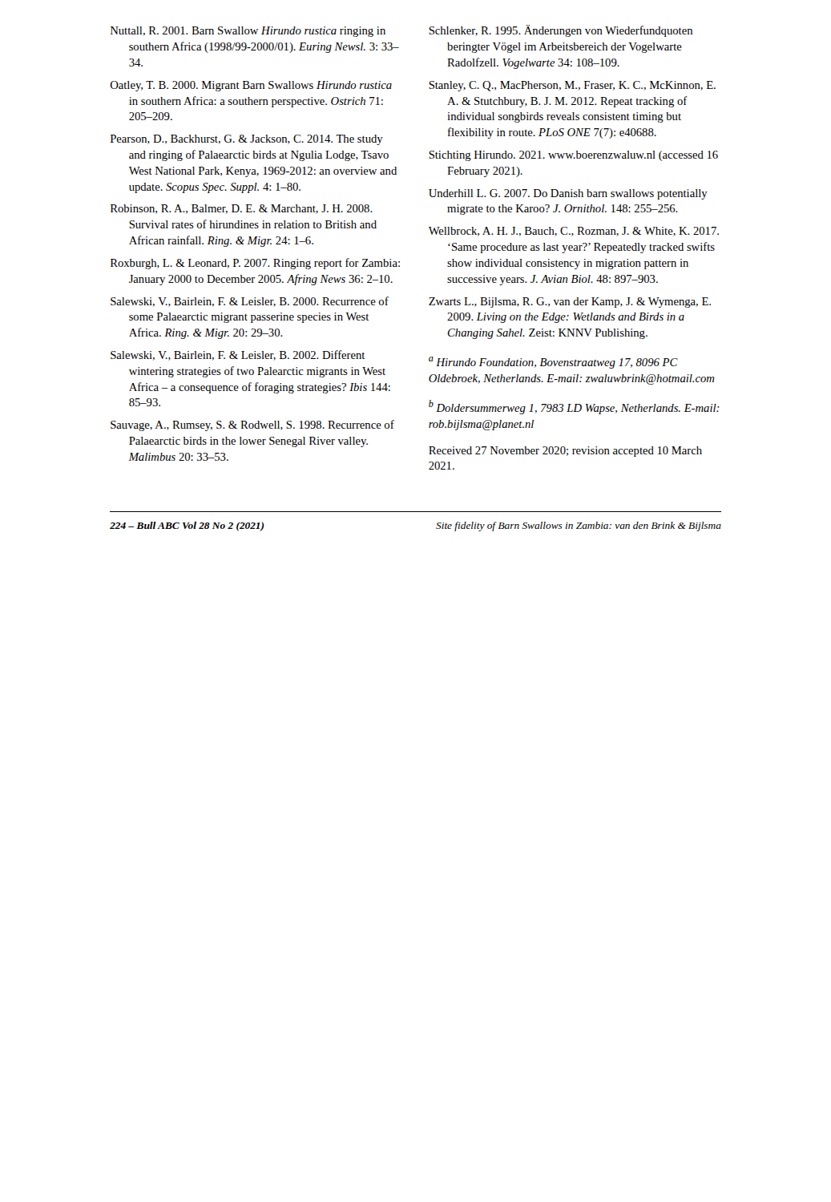Nuttall, R. 2001. Barn Swallow Hirundo rustica ringing in southern Africa (1998/99-2000/01). Euring Newsl. 3: 33–34.
Oatley, T. B. 2000. Migrant Barn Swallows Hirundo rustica in southern Africa: a southern perspective. Ostrich 71: 205–209.
Pearson, D., Backhurst, G. & Jackson, C. 2014. The study and ringing of Palaearctic birds at Ngulia Lodge, Tsavo West National Park, Kenya, 1969-2012: an overview and update. Scopus Spec. Suppl. 4: 1–80.
Robinson, R. A., Balmer, D. E. & Marchant, J. H. 2008. Survival rates of hirundines in relation to British and African rainfall. Ring. & Migr. 24: 1–6.
Roxburgh, L. & Leonard, P. 2007. Ringing report for Zambia: January 2000 to December 2005. Afring News 36: 2–10.
Salewski, V., Bairlein, F. & Leisler, B. 2000. Recurrence of some Palaearctic migrant passerine species in West Africa. Ring. & Migr. 20: 29–30.
Salewski, V., Bairlein, F. & Leisler, B. 2002. Different wintering strategies of two Palearctic migrants in West Africa – a consequence of foraging strategies? Ibis 144: 85–93.
Sauvage, A., Rumsey, S. & Rodwell, S. 1998. Recurrence of Palaearctic birds in the lower Senegal River valley. Malimbus 20: 33–53.
Schlenker, R. 1995. Änderungen von Wiederfundquoten beringter Vögel im Arbeitsbereich der Vogelwarte Radolfzell. Vogelwarte 34: 108–109.
Stanley, C. Q., MacPherson, M., Fraser, K. C., McKinnon, E. A. & Stutchbury, B. J. M. 2012. Repeat tracking of individual songbirds reveals consistent timing but flexibility in route. PLoS ONE 7(7): e40688.
Stichting Hirundo. 2021. www.boerenzwaluw.nl (accessed 16 February 2021).
Underhill L. G. 2007. Do Danish barn swallows potentially migrate to the Karoo? J. Ornithol. 148: 255–256.
Wellbrock, A. H. J., Bauch, C., Rozman, J. & White, K. 2017. ‘Same procedure as last year?’ Repeatedly tracked swifts show individual consistency in migration pattern in successive years. J. Avian Biol. 48: 897–903.
Zwarts L., Bijlsma, R. G., van der Kamp, J. & Wymenga, E. 2009. Living on the Edge: Wetlands and Birds in a Changing Sahel. Zeist: KNNV Publishing.
a Hirundo Foundation, Bovenstraatweg 17, 8096 PC Oldebroek, Netherlands. E-mail: zwaluwbrink@hotmail.com
b Doldersummerweg 1, 7983 LD Wapse, Netherlands. E-mail: rob.bijlsma@planet.nl
Received 27 November 2020; revision accepted 10 March 2021.
224 – Bull ABC Vol 28 No 2 (2021) Site fidelity of Barn Swallows in Zambia: van den Brink & Bijlsma